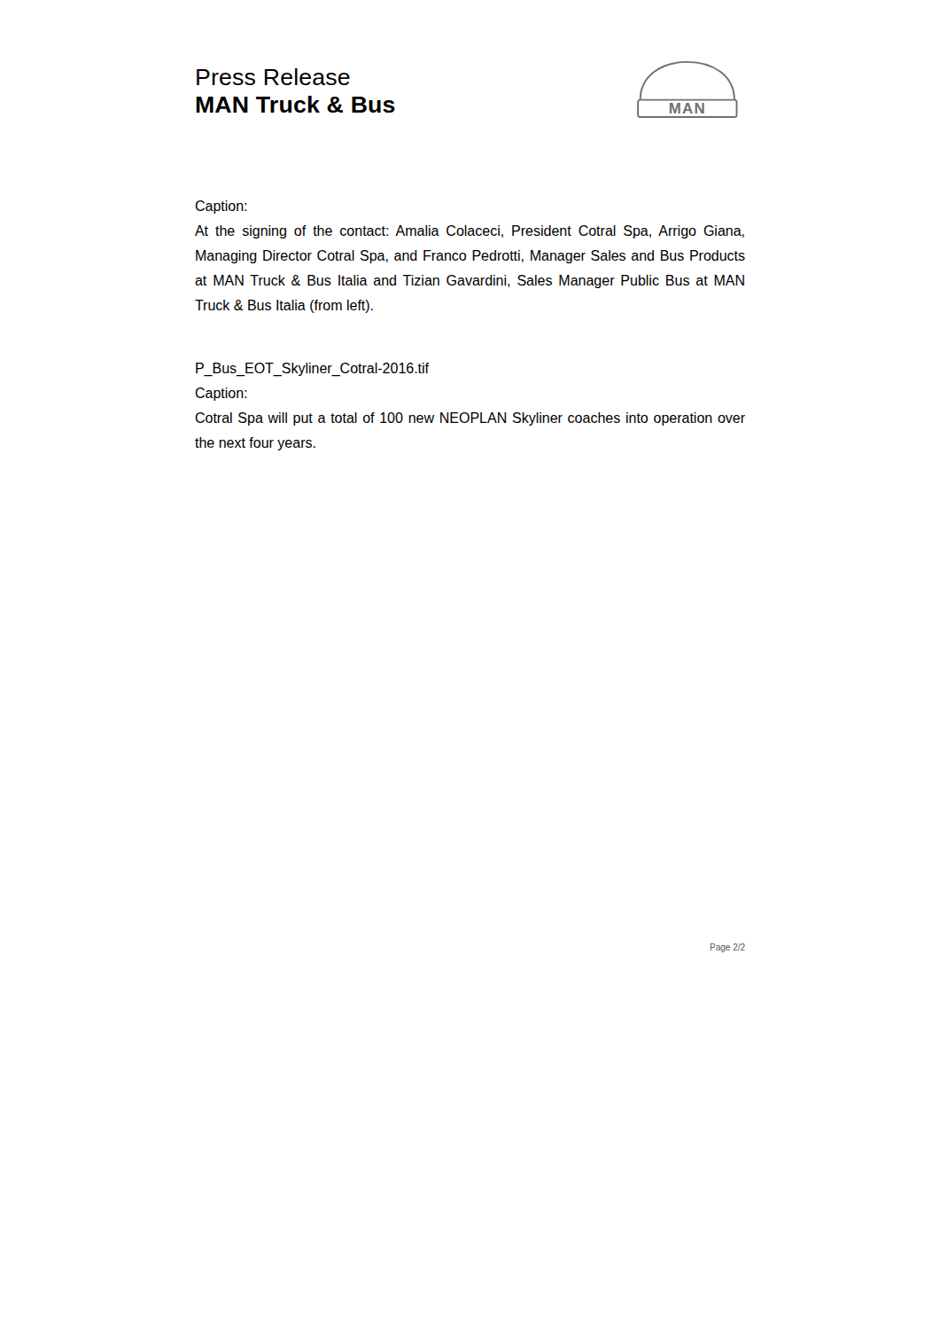Press Release
MAN Truck & Bus
MAN
Caption:
At the signing of the contact: Amalia Colaceci, President Cotral Spa, Arrigo Giana, Managing Director Cotral Spa, and Franco Pedrotti, Manager Sales and Bus Products at MAN Truck & Bus Italia and Tizian Gavardini, Sales Manager Public Bus at MAN Truck & Bus Italia (from left).
P_Bus_EOT_Skyliner_Cotral-2016.tif
Caption:
Cotral Spa will put a total of 100 new NEOPLAN Skyliner coaches into operation over the next four years.
Page 2/2